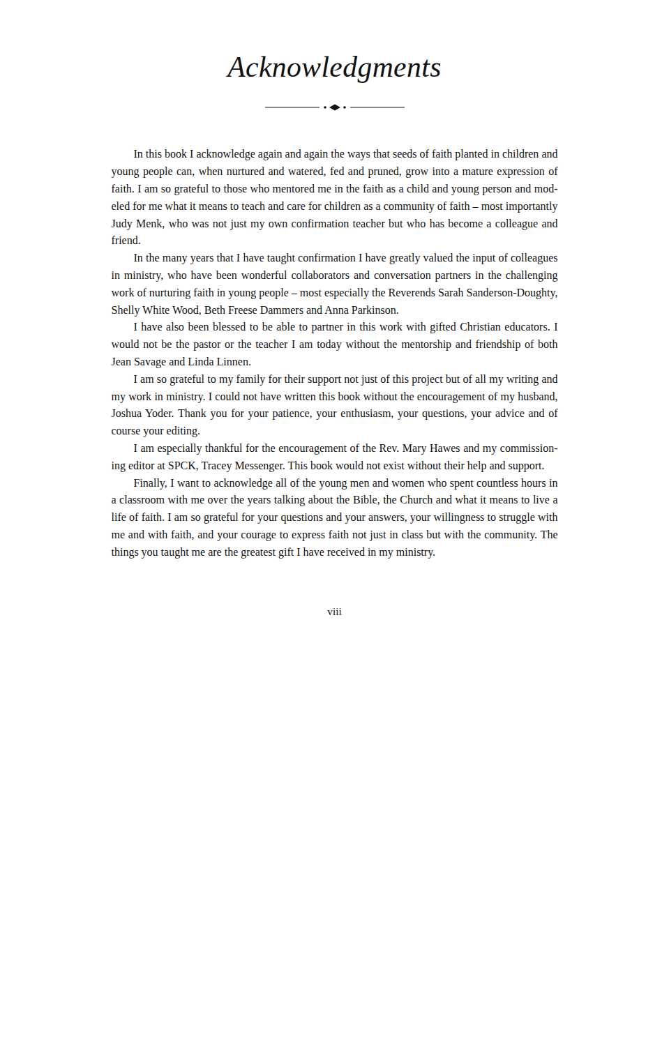Acknowledgments
In this book I acknowledge again and again the ways that seeds of faith planted in children and young people can, when nurtured and watered, fed and pruned, grow into a mature expression of faith. I am so grateful to those who mentored me in the faith as a child and young person and modeled for me what it means to teach and care for children as a community of faith – most importantly Judy Menk, who was not just my own confirmation teacher but who has become a colleague and friend.
In the many years that I have taught confirmation I have greatly valued the input of colleagues in ministry, who have been wonderful collaborators and conversation partners in the challenging work of nurturing faith in young people – most especially the Reverends Sarah Sanderson-Doughty, Shelly White Wood, Beth Freese Dammers and Anna Parkinson.
I have also been blessed to be able to partner in this work with gifted Christian educators. I would not be the pastor or the teacher I am today without the mentorship and friendship of both Jean Savage and Linda Linnen.
I am so grateful to my family for their support not just of this project but of all my writing and my work in ministry. I could not have written this book without the encouragement of my husband, Joshua Yoder. Thank you for your patience, your enthusiasm, your questions, your advice and of course your editing.
I am especially thankful for the encouragement of the Rev. Mary Hawes and my commissioning editor at SPCK, Tracey Messenger. This book would not exist without their help and support.
Finally, I want to acknowledge all of the young men and women who spent countless hours in a classroom with me over the years talking about the Bible, the Church and what it means to live a life of faith. I am so grateful for your questions and your answers, your willingness to struggle with me and with faith, and your courage to express faith not just in class but with the community. The things you taught me are the greatest gift I have received in my ministry.
viii